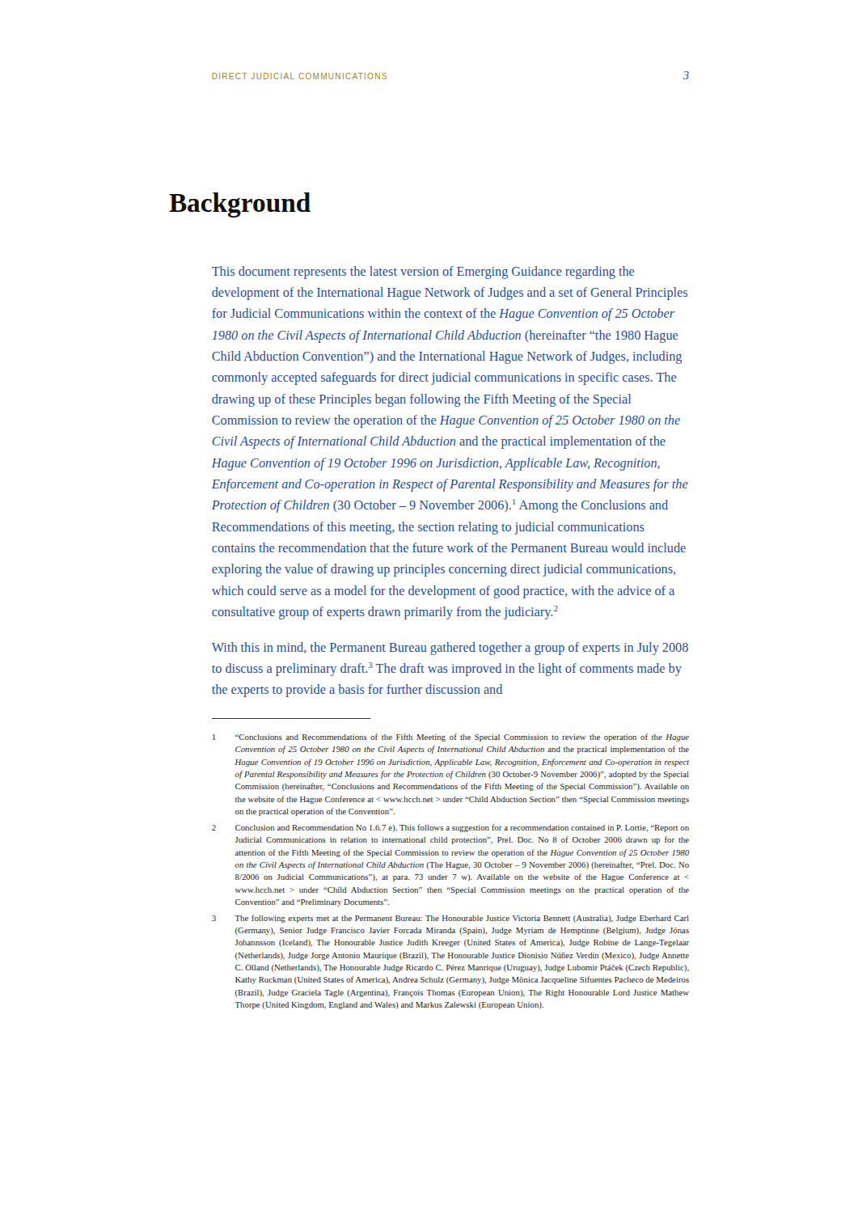Direct Judicial Communications 3
Background
This document represents the latest version of Emerging Guidance regarding the development of the International Hague Network of Judges and a set of General Principles for Judicial Communications within the context of the Hague Convention of 25 October 1980 on the Civil Aspects of International Child Abduction (hereinafter “the 1980 Hague Child Abduction Convention”) and the International Hague Network of Judges, including commonly accepted safeguards for direct judicial communications in specific cases. The drawing up of these Principles began following the Fifth Meeting of the Special Commission to review the operation of the Hague Convention of 25 October 1980 on the Civil Aspects of International Child Abduction and the practical implementation of the Hague Convention of 19 October 1996 on Jurisdiction, Applicable Law, Recognition, Enforcement and Co-operation in Respect of Parental Responsibility and Measures for the Protection of Children (30 October – 9 November 2006).1 Among the Conclusions and Recommendations of this meeting, the section relating to judicial communications contains the recommendation that the future work of the Permanent Bureau would include exploring the value of drawing up principles concerning direct judicial communications, which could serve as a model for the development of good practice, with the advice of a consultative group of experts drawn primarily from the judiciary.2
With this in mind, the Permanent Bureau gathered together a group of experts in July 2008 to discuss a preliminary draft.3 The draft was improved in the light of comments made by the experts to provide a basis for further discussion and
1 “Conclusions and Recommendations of the Fifth Meeting of the Special Commission to review the operation of the Hague Convention of 25 October 1980 on the Civil Aspects of International Child Abduction and the practical implementation of the Hague Convention of 19 October 1996 on Jurisdiction, Applicable Law, Recognition, Enforcement and Co-operation in respect of Parental Responsibility and Measures for the Protection of Children (30 October-9 November 2006)”, adopted by the Special Commission (hereinafter, “Conclusions and Recommendations of the Fifth Meeting of the Special Commission”). Available on the website of the Hague Conference at < www.hcch.net > under “Child Abduction Section” then “Special Commission meetings on the practical operation of the Convention”.
2 Conclusion and Recommendation No 1.6.7 e). This follows a suggestion for a recommendation contained in P. Lortie, “Report on Judicial Communications in relation to international child protection”, Prel. Doc. No 8 of October 2006 drawn up for the attention of the Fifth Meeting of the Special Commission to review the operation of the Hague Convention of 25 October 1980 on the Civil Aspects of International Child Abduction (The Hague, 30 October – 9 November 2006) (hereinafter, “Prel. Doc. No 8/2006 on Judicial Communications”), at para. 73 under 7 w). Available on the website of the Hague Conference at < www.hcch.net > under “Child Abduction Section” then “Special Commission meetings on the practical operation of the Convention” and “Preliminary Documents”.
3 The following experts met at the Permanent Bureau: The Honourable Justice Victoria Bennett (Australia), Judge Eberhard Carl (Germany), Senior Judge Francisco Javier Forcada Miranda (Spain), Judge Myriam de Hemptinne (Belgium), Judge Jónas Johannsson (Iceland), The Honourable Justice Judith Kreeger (United States of America), Judge Robine de Lange-Tegelaar (Netherlands), Judge Jorge Antonio Maurique (Brazil), The Honourable Justice Dionisio Núñez Verdín (Mexico), Judge Annette C. Olland (Netherlands), The Honourable Judge Ricardo C. Pérez Manrique (Uruguay), Judge Lubomir Ptáček (Czech Republic), Kathy Ruckman (United States of America), Andrea Schulz (Germany), Judge Mônica Jacqueline Sifuentes Pacheco de Medeiros (Brazil), Judge Graciela Tagle (Argentina), François Thomas (European Union), The Right Honourable Lord Justice Mathew Thorpe (United Kingdom, England and Wales) and Markus Zalewski (European Union).